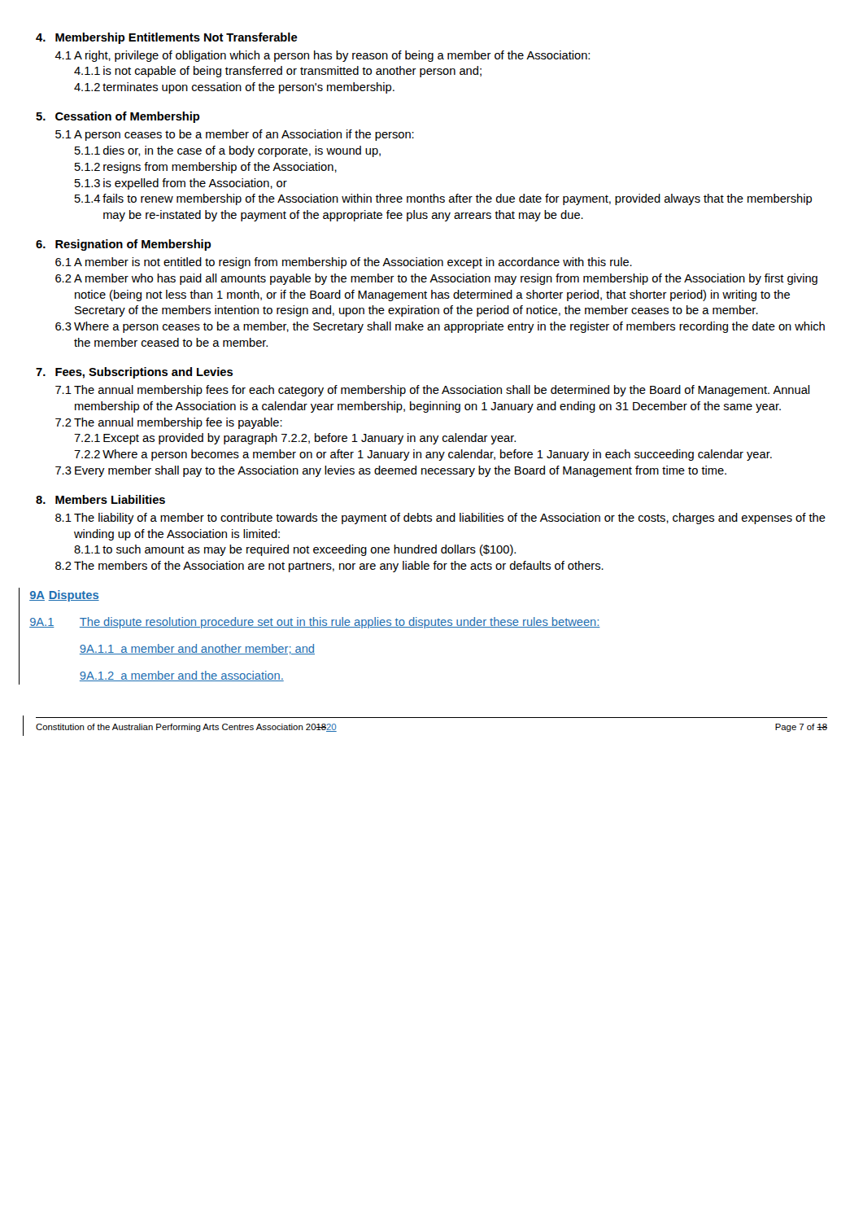4. Membership Entitlements Not Transferable
4.1
A right, privilege of obligation which a person has by reason of being a member of the Association:
4.1.1
is not capable of being transferred or transmitted to another person and;
4.1.2
terminates upon cessation of the person's membership.
5. Cessation of Membership
5.1
A person ceases to be a member of an Association if the person:
5.1.1
dies or, in the case of a body corporate, is wound up,
5.1.2
resigns from membership of the Association,
5.1.3
is expelled from the Association, or
5.1.4
fails to renew membership of the Association within three months after the due date for payment, provided always that the membership may be re-instated by the payment of the appropriate fee plus any arrears that may be due.
6. Resignation of Membership
6.1
A member is not entitled to resign from membership of the Association except in accordance with this rule.
6.2
A member who has paid all amounts payable by the member to the Association may resign from membership of the Association by first giving notice (being not less than 1 month, or if the Board of Management has determined a shorter period, that shorter period) in writing to the Secretary of the members intention to resign and, upon the expiration of the period of notice, the member ceases to be a member.
6.3
Where a person ceases to be a member, the Secretary shall make an appropriate entry in the register of members recording the date on which the member ceased to be a member.
7. Fees, Subscriptions and Levies
7.1
The annual membership fees for each category of membership of the Association shall be determined by the Board of Management. Annual membership of the Association is a calendar year membership, beginning on 1 January and ending on 31 December of the same year.
7.2
The annual membership fee is payable:
7.2.1
Except as provided by paragraph 7.2.2, before 1 January in any calendar year.
7.2.2
Where a person becomes a member on or after 1 January in any calendar, before 1 January in each succeeding calendar year.
7.3
Every member shall pay to the Association any levies as deemed necessary by the Board of Management from time to time.
8. Members Liabilities
8.1
The liability of a member to contribute towards the payment of debts and liabilities of the Association or the costs, charges and expenses of the winding up of the Association is limited:
8.1.1
to such amount as may be required not exceeding one hundred dollars ($100).
8.2
The members of the Association are not partners, nor are any liable for the acts or defaults of others.
9A Disputes
9A.1
The dispute resolution procedure set out in this rule applies to disputes under these rules between:
9A.1.1 a member and another member; and
9A.1.2 a member and the association.
Constitution of the Australian Performing Arts Centres Association 201820 Page 7 of 18